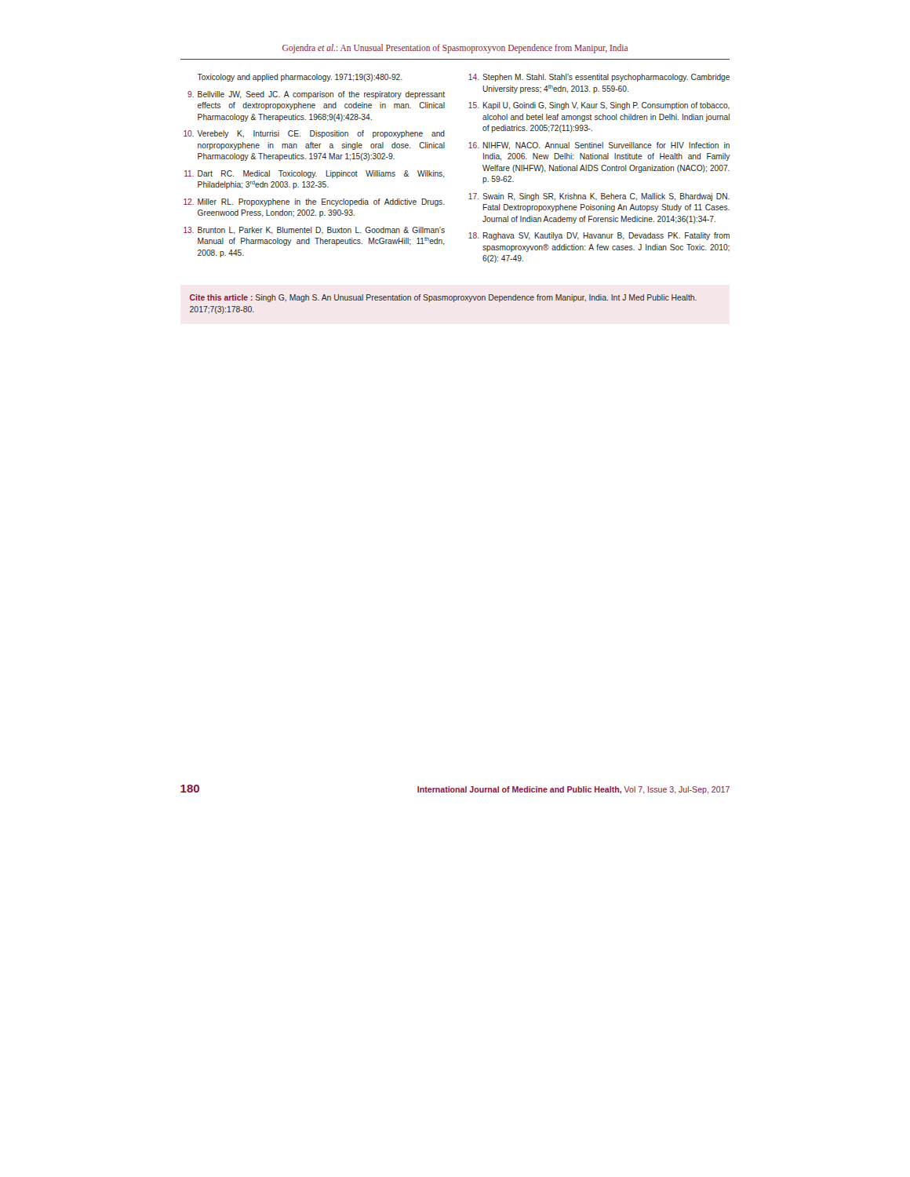Gojendra et al.: An Unusual Presentation of Spasmoproxyvon Dependence from Manipur, India
Toxicology and applied pharmacology. 1971;19(3):480-92.
9. Bellville JW, Seed JC. A comparison of the respiratory depressant effects of dextropropoxyphene and codeine in man. Clinical Pharmacology & Therapeutics. 1968;9(4):428-34.
10. Verebely K, Inturrisi CE. Disposition of propoxyphene and norpropoxyphene in man after a single oral dose. Clinical Pharmacology & Therapeutics. 1974 Mar 1;15(3):302-9.
11. Dart RC. Medical Toxicology. Lippincot Williams & Wilkins, Philadelphia; 3rdedn 2003. p. 132-35.
12. Miller RL. Propoxyphene in the Encyclopedia of Addictive Drugs. Greenwood Press, London; 2002. p. 390-93.
13. Brunton L, Parker K, Blumentel D, Buxton L. Goodman & Gillman’s Manual of Pharmacology and Therapeutics. McGrawHill; 11thedn, 2008. p. 445.
14. Stephen M. Stahl. Stahl’s essentital psychopharmacology. Cambridge University press; 4thedn, 2013. p. 559-60.
15. Kapil U, Goindi G, Singh V, Kaur S, Singh P. Consumption of tobacco, alcohol and betel leaf amongst school children in Delhi. Indian journal of pediatrics. 2005;72(11):993-.
16. NIHFW, NACO. Annual Sentinel Surveillance for HIV Infection in India, 2006. New Delhi: National Institute of Health and Family Welfare (NIHFW), National AIDS Control Organization (NACO); 2007. p. 59-62.
17. Swain R, Singh SR, Krishna K, Behera C, Mallick S, Bhardwaj DN. Fatal Dextropropoxyphene Poisoning An Autopsy Study of 11 Cases. Journal of Indian Academy of Forensic Medicine. 2014;36(1):34-7.
18. Raghava SV, Kautilya DV, Havanur B, Devadass PK. Fatality from spasmoproxyvon® addiction: A few cases. J Indian Soc Toxic. 2010; 6(2): 47-49.
Cite this article : Singh G, Magh S. An Unusual Presentation of Spasmoproxyvon Dependence from Manipur, India. Int J Med Public Health. 2017;7(3):178-80.
180
International Journal of Medicine and Public Health, Vol 7, Issue 3, Jul-Sep, 2017